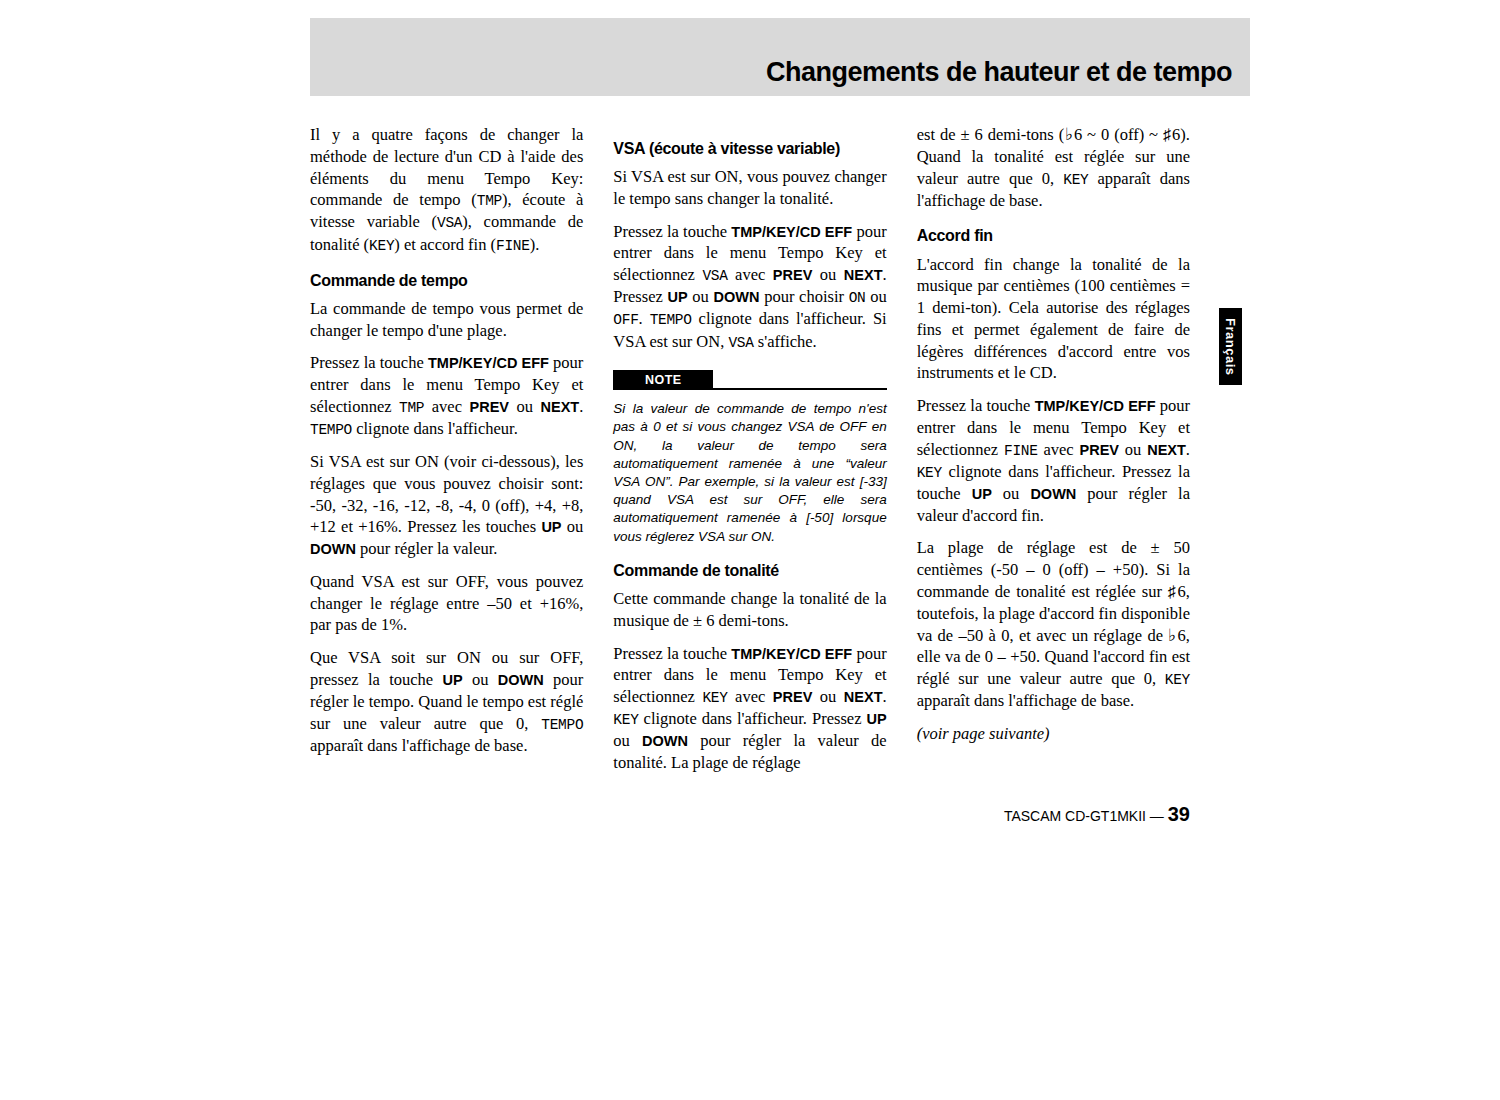Changements de hauteur et de tempo
Français
Il y a quatre façons de changer la méthode de lecture d'un CD à l'aide des éléments du menu Tempo Key: commande de tempo (TMP), écoute à vitesse variable (VSA), commande de tonalité (KEY) et accord fin (FINE).
Commande de tempo
La commande de tempo vous permet de changer le tempo d'une plage.
Pressez la touche TMP/KEY/CD EFF pour entrer dans le menu Tempo Key et sélectionnez TMP avec PREV ou NEXT. TEMPO clignote dans l'afficheur.
Si VSA est sur ON (voir ci-dessous), les réglages que vous pouvez choisir sont: -50, -32, -16, -12, -8, -4, 0 (off), +4, +8, +12 et +16%. Pressez les touches UP ou DOWN pour régler la valeur.
Quand VSA est sur OFF, vous pouvez changer le réglage entre –50 et +16%, par pas de 1%.
Que VSA soit sur ON ou sur OFF, pressez la touche UP ou DOWN pour régler le tempo. Quand le tempo est réglé sur une valeur autre que 0, TEMPO apparaît dans l'affichage de base.
VSA (écoute à vitesse variable)
Si VSA est sur ON, vous pouvez changer le tempo sans changer la tonalité.
Pressez la touche TMP/KEY/CD EFF pour entrer dans le menu Tempo Key et sélectionnez VSA avec PREV ou NEXT. Pressez UP ou DOWN pour choisir ON ou OFF. TEMPO clignote dans l'afficheur. Si VSA est sur ON, VSA s'affiche.
NOTE
Si la valeur de commande de tempo n'est pas à 0 et si vous changez VSA de OFF en ON, la valeur de tempo sera automatiquement ramenée à une “valeur VSA ON”. Par exemple, si la valeur est [-33] quand VSA est sur OFF, elle sera automatiquement ramenée à [-50] lorsque vous réglerez VSA sur ON.
Commande de tonalité
Cette commande change la tonalité de la musique de ± 6 demi-tons.
Pressez la touche TMP/KEY/CD EFF pour entrer dans le menu Tempo Key et sélectionnez KEY avec PREV ou NEXT. KEY clignote dans l'afficheur. Pressez UP ou DOWN pour régler la valeur de tonalité. La plage de réglage
est de ± 6 demi-tons (♭6 ~ 0 (off) ~ ♯6). Quand la tonalité est réglée sur une valeur autre que 0, KEY apparaît dans l'affichage de base.
Accord fin
L'accord fin change la tonalité de la musique par centièmes (100 centièmes = 1 demi-ton). Cela autorise des réglages fins et permet également de faire de légères différences d'accord entre vos instruments et le CD.
Pressez la touche TMP/KEY/CD EFF pour entrer dans le menu Tempo Key et sélectionnez FINE avec PREV ou NEXT. KEY clignote dans l'afficheur. Pressez la touche UP ou DOWN pour régler la valeur d'accord fin.
La plage de réglage est de ± 50 centièmes (-50 – 0 (off) – +50). Si la commande de tonalité est réglée sur ♯6, toutefois, la plage d'accord fin disponible va de –50 à 0, et avec un réglage de ♭6, elle va de 0 – +50. Quand l'accord fin est réglé sur une valeur autre que 0, KEY apparaît dans l'affichage de base.
(voir page suivante)
TASCAM CD-GT1MKII — 39